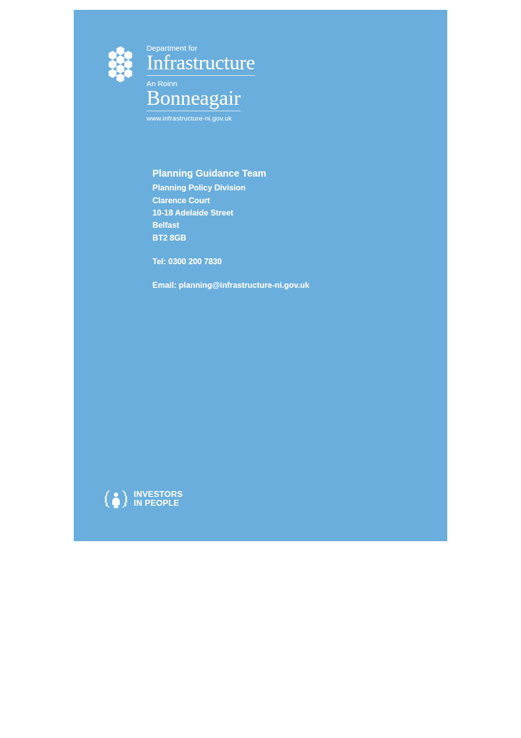Department for
Infrastructure
An Roinn
Bonneagair
www.infrastructure-ni.gov.uk
Planning Guidance Team
Planning Policy Division
Clarence Court
10-18 Adelaide Street
Belfast
BT2 8GB
Tel: 0300 200 7830
Email: planning@infrastructure-ni.gov.uk
INVESTORS
IN PEOPLE